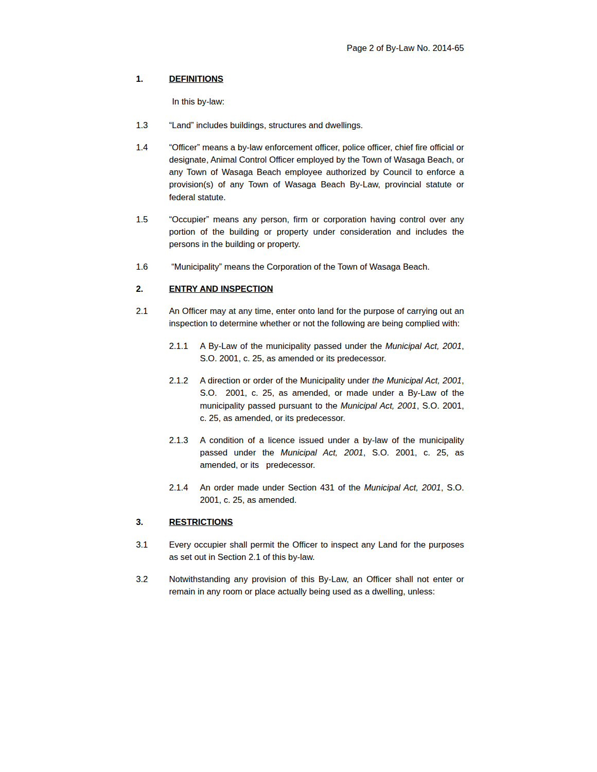Page 2 of By-Law No. 2014-65
1.
DEFINITIONS
In this by-law:
1.3
“Land” includes buildings, structures and dwellings.
1.4
“Officer” means a by-law enforcement officer, police officer, chief fire official or designate, Animal Control Officer employed by the Town of Wasaga Beach, or any Town of Wasaga Beach employee authorized by Council to enforce a provision(s) of any Town of Wasaga Beach By-Law, provincial statute or federal statute.
1.5
“Occupier” means any person, firm or corporation having control over any portion of the building or property under consideration and includes the persons in the building or property.
1.6
“Municipality” means the Corporation of the Town of Wasaga Beach.
2.
ENTRY AND INSPECTION
2.1
An Officer may at any time, enter onto land for the purpose of carrying out an inspection to determine whether or not the following are being complied with:
2.1.1
A By-Law of the municipality passed under the Municipal Act, 2001, S.O. 2001, c. 25, as amended or its predecessor.
2.1.2
A direction or order of the Municipality under the Municipal Act, 2001, S.O. 2001, c. 25, as amended, or made under a By-Law of the municipality passed pursuant to the Municipal Act, 2001, S.O. 2001, c. 25, as amended, or its predecessor.
2.1.3
A condition of a licence issued under a by-law of the municipality passed under the Municipal Act, 2001, S.O. 2001, c. 25, as amended, or its predecessor.
2.1.4
An order made under Section 431 of the Municipal Act, 2001, S.O. 2001, c. 25, as amended.
3.
RESTRICTIONS
3.1
Every occupier shall permit the Officer to inspect any Land for the purposes as set out in Section 2.1 of this by-law.
3.2
Notwithstanding any provision of this By-Law, an Officer shall not enter or remain in any room or place actually being used as a dwelling, unless: